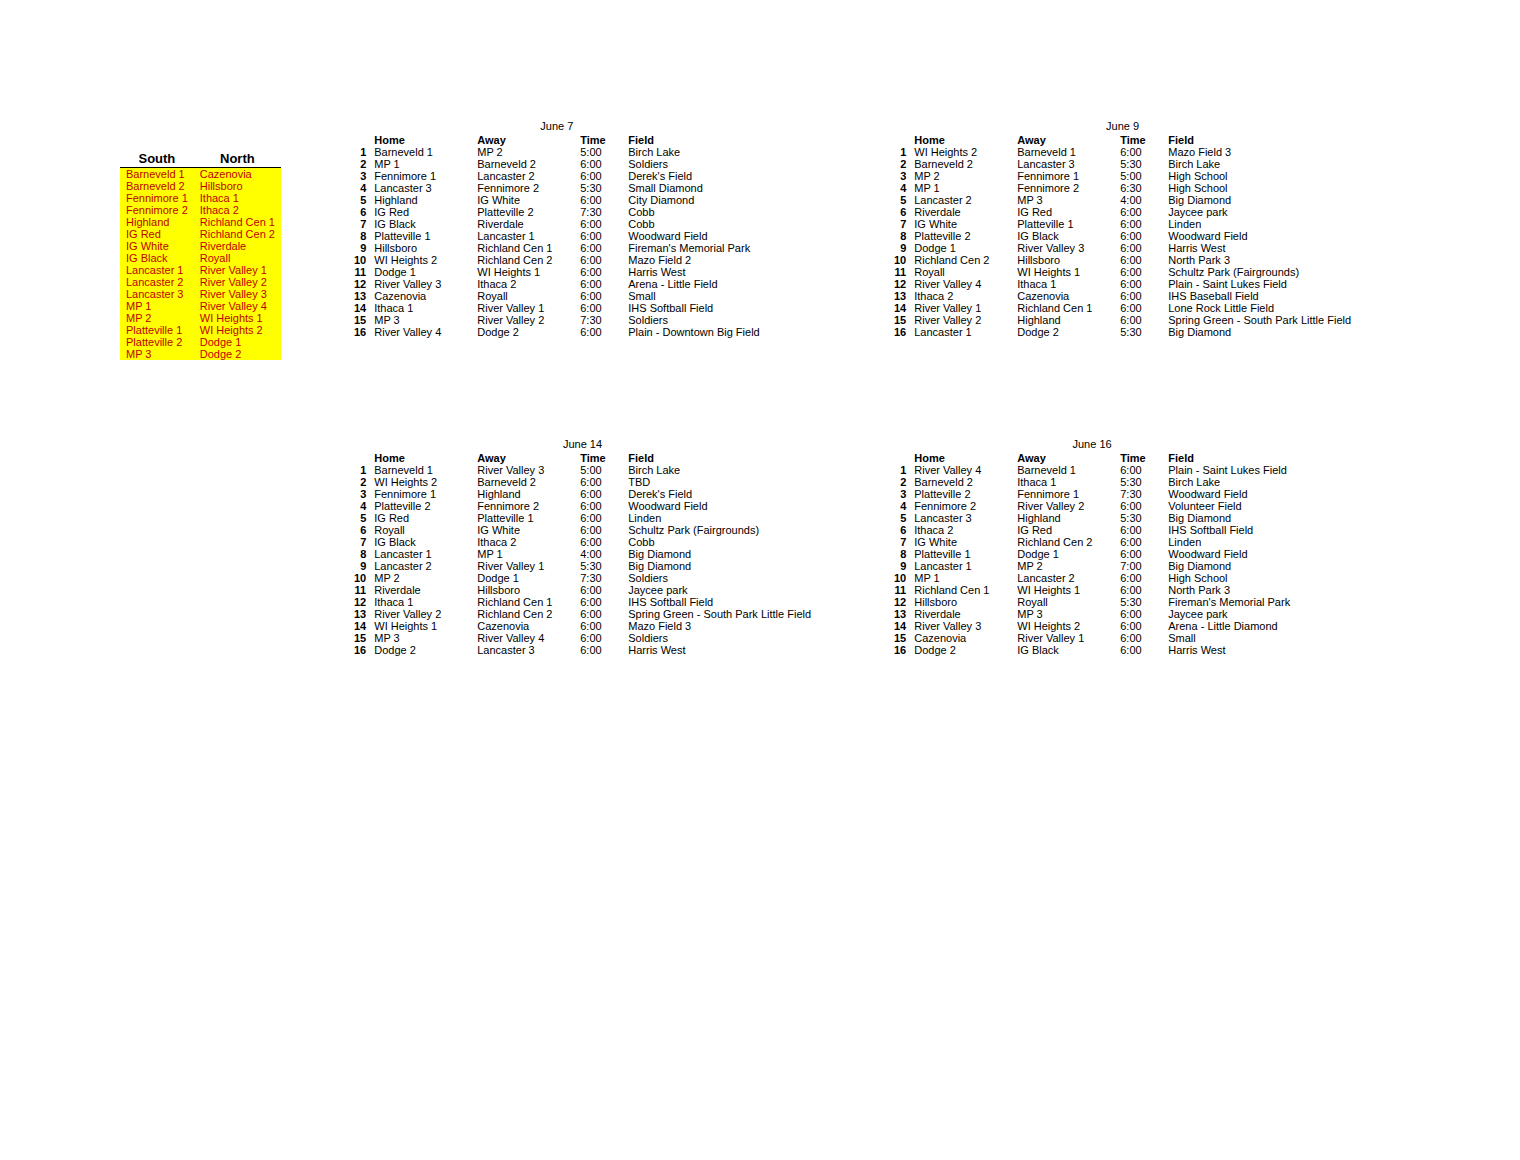| South | North |
| --- | --- |
| Barneveld 1 | Cazenovia |
| Barneveld 2 | Hillsboro |
| Fennimore 1 | Ithaca 1 |
| Fennimore 2 | Ithaca 2 |
| Highland | Richland Cen 1 |
| IG Red | Richland Cen 2 |
| IG White | Riverdale |
| IG Black | Royall |
| Lancaster 1 | River Valley 1 |
| Lancaster 2 | River Valley 2 |
| Lancaster 3 | River Valley 3 |
| MP 1 | River Valley 4 |
| MP 2 | WI Heights 1 |
| Platteville 1 | WI Heights 2 |
| Platteville 2 | Dodge 1 |
| MP 3 | Dodge 2 |
June 7
| | Home | Away | Time | Field |
| --- | --- | --- | --- | --- |
| 1 | Barneveld 1 | MP 2 | 5:00 | Birch Lake |
| 2 | MP 1 | Barneveld 2 | 6:00 | Soldiers |
| 3 | Fennimore 1 | Lancaster 2 | 6:00 | Derek's Field |
| 4 | Lancaster 3 | Fennimore 2 | 5:30 | Small Diamond |
| 5 | Highland | IG White | 6:00 | City Diamond |
| 6 | IG Red | Platteville 2 | 7:30 | Cobb |
| 7 | IG Black | Riverdale | 6:00 | Cobb |
| 8 | Platteville 1 | Lancaster 1 | 6:00 | Woodward Field |
| 9 | Hillsboro | Richland Cen 1 | 6:00 | Fireman's Memorial Park |
| 10 | WI Heights 2 | Richland Cen 2 | 6:00 | Mazo Field 2 |
| 11 | Dodge 1 | WI Heights 1 | 6:00 | Harris West |
| 12 | River Valley 3 | Ithaca 2 | 6:00 | Arena - Little Field |
| 13 | Cazenovia | Royall | 6:00 | Small |
| 14 | Ithaca 1 | River Valley 1 | 6:00 | IHS Softball Field |
| 15 | MP 3 | River Valley 2 | 7:30 | Soldiers |
| 16 | River Valley 4 | Dodge 2 | 6:00 | Plain - Downtown Big Field |
June 9
| | Home | Away | Time | Field |
| --- | --- | --- | --- | --- |
| 1 | WI Heights 2 | Barneveld 1 | 6:00 | Mazo Field 3 |
| 2 | Barneveld 2 | Lancaster 3 | 5:30 | Birch Lake |
| 3 | MP 2 | Fennimore 1 | 5:00 | High School |
| 4 | MP 1 | Fennimore 2 | 6:30 | High School |
| 5 | Lancaster 2 | MP 3 | 4:00 | Big Diamond |
| 6 | Riverdale | IG Red | 6:00 | Jaycee park |
| 7 | IG White | Platteville 1 | 6:00 | Linden |
| 8 | Platteville 2 | IG Black | 6:00 | Woodward Field |
| 9 | Dodge 1 | River Valley 3 | 6:00 | Harris West |
| 10 | Richland Cen 2 | Hillsboro | 6:00 | North Park 3 |
| 11 | Royall | WI Heights 1 | 6:00 | Schultz Park (Fairgrounds) |
| 12 | River Valley 4 | Ithaca 1 | 6:00 | Plain - Saint Lukes Field |
| 13 | Ithaca 2 | Cazenovia | 6:00 | IHS Baseball Field |
| 14 | River Valley 1 | Richland Cen 1 | 6:00 | Lone Rock Little Field |
| 15 | River Valley 2 | Highland | 6:00 | Spring Green - South Park Little Field |
| 16 | Lancaster 1 | Dodge 2 | 5:30 | Big Diamond |
June 14
| | Home | Away | Time | Field |
| --- | --- | --- | --- | --- |
| 1 | Barneveld 1 | River Valley 3 | 5:00 | Birch Lake |
| 2 | WI Heights 2 | Barneveld 2 | 6:00 | TBD |
| 3 | Fennimore 1 | Highland | 6:00 | Derek's Field |
| 4 | Platteville 2 | Fennimore 2 | 6:00 | Woodward Field |
| 5 | IG Red | Platteville 1 | 6:00 | Linden |
| 6 | Royall | IG White | 6:00 | Schultz Park (Fairgrounds) |
| 7 | IG Black | Ithaca 2 | 6:00 | Cobb |
| 8 | Lancaster 1 | MP 1 | 4:00 | Big Diamond |
| 9 | Lancaster 2 | River Valley 1 | 5:30 | Big Diamond |
| 10 | MP 2 | Dodge 1 | 7:30 | Soldiers |
| 11 | Riverdale | Hillsboro | 6:00 | Jaycee park |
| 12 | Ithaca 1 | Richland Cen 1 | 6:00 | IHS Softball Field |
| 13 | River Valley 2 | Richland Cen 2 | 6:00 | Spring Green - South Park Little Field |
| 14 | WI Heights 1 | Cazenovia | 6:00 | Mazo Field 3 |
| 15 | MP 3 | River Valley 4 | 6:00 | Soldiers |
| 16 | Dodge 2 | Lancaster 3 | 6:00 | Harris West |
June 16
| | Home | Away | Time | Field |
| --- | --- | --- | --- | --- |
| 1 | River Valley 4 | Barneveld 1 | 6:00 | Plain - Saint Lukes Field |
| 2 | Barneveld 2 | Ithaca 1 | 5:30 | Birch Lake |
| 3 | Platteville 2 | Fennimore 1 | 7:30 | Woodward Field |
| 4 | Fennimore 2 | River Valley 2 | 6:00 | Volunteer Field |
| 5 | Lancaster 3 | Highland | 5:30 | Big Diamond |
| 6 | Ithaca 2 | IG Red | 6:00 | IHS Softball Field |
| 7 | IG White | Richland Cen 2 | 6:00 | Linden |
| 8 | Platteville 1 | Dodge 1 | 6:00 | Woodward Field |
| 9 | Lancaster 1 | MP 2 | 7:00 | Big Diamond |
| 10 | MP 1 | Lancaster 2 | 6:00 | High School |
| 11 | Richland Cen 1 | WI Heights 1 | 6:00 | North Park 3 |
| 12 | Hillsboro | Royall | 5:30 | Fireman's Memorial Park |
| 13 | Riverdale | MP 3 | 6:00 | Jaycee park |
| 14 | River Valley 3 | WI Heights 2 | 6:00 | Arena - Little Diamond |
| 15 | Cazenovia | River Valley 1 | 6:00 | Small |
| 16 | Dodge 2 | IG Black | 6:00 | Harris West |